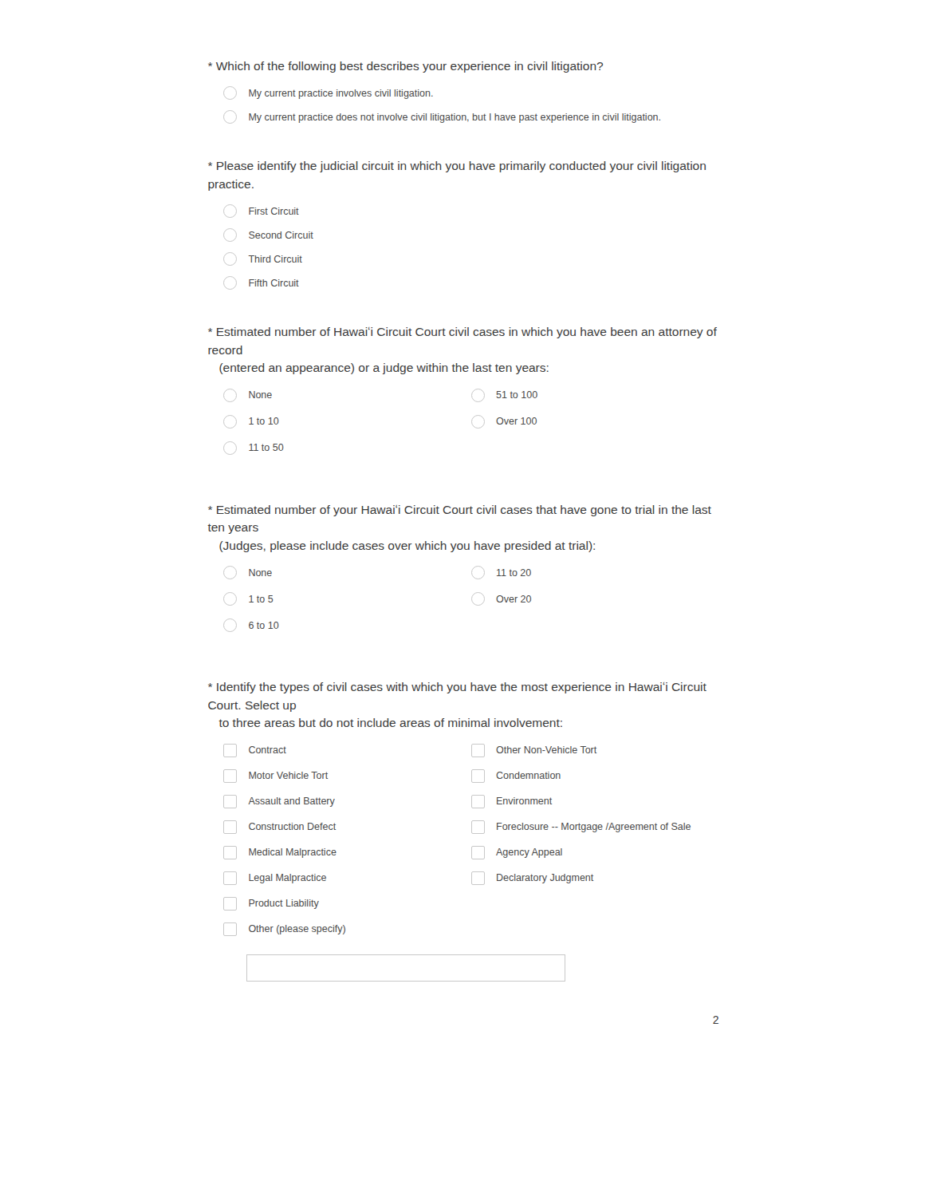* Which of the following best describes your experience in civil litigation?
My current practice involves civil litigation.
My current practice does not involve civil litigation, but I have past experience in civil litigation.
* Please identify the judicial circuit in which you have primarily conducted your civil litigation practice.
First Circuit
Second Circuit
Third Circuit
Fifth Circuit
* Estimated number of Hawaiʻi Circuit Court civil cases in which you have been an attorney of record(entered an appearance) or a judge within the last ten years:
None
1 to 10
11 to 50
51 to 100
Over 100
* Estimated number of your Hawaiʻi Circuit Court civil cases that have gone to trial in the last ten years(Judges, please include cases over which you have presided at trial):
None
1 to 5
6 to 10
11 to 20
Over 20
* Identify the types of civil cases with which you have the most experience in Hawaiʻi Circuit Court. Select upto three areas but do not include areas of minimal involvement:
Contract
Motor Vehicle Tort
Assault and Battery
Construction Defect
Medical Malpractice
Legal Malpractice
Product Liability
Other (please specify)
Other Non-Vehicle Tort
Condemnation
Environment
Foreclosure -- Mortgage /Agreement of Sale
Agency Appeal
Declaratory Judgment
2